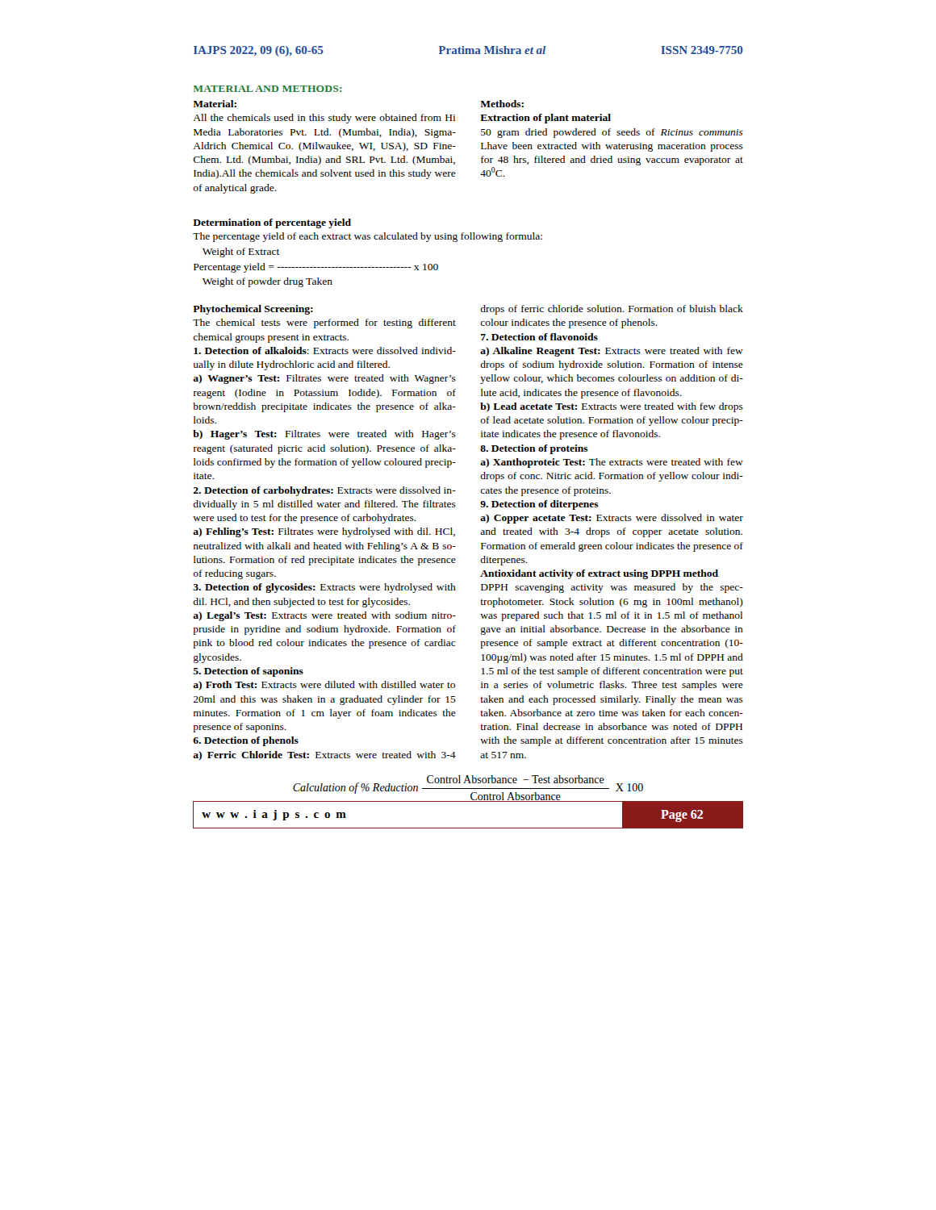IAJPS 2022, 09 (6), 60-65
Pratima Mishra et al
ISSN 2349-7750
MATERIAL AND METHODS:
Material:
All the chemicals used in this study were obtained from Hi Media Laboratories Pvt. Ltd. (Mumbai, India), Sigma-Aldrich Chemical Co. (Milwaukee, WI, USA), SD Fine-Chem. Ltd. (Mumbai, India) and SRL Pvt. Ltd. (Mumbai, India).All the chemicals and solvent used in this study were of analytical grade.
Methods:
Extraction of plant material
50 gram dried powdered of seeds of Ricinus communis Lhave been extracted with waterusing maceration process for 48 hrs, filtered and dried using vaccum evaporator at 400C.
Determination of percentage yield
The percentage yield of each extract was calculated by using following formula:
Weight of Extract
Percentage yield = ------------------------------------- x 100
Weight of powder drug Taken
Phytochemical Screening:
The chemical tests were performed for testing different chemical groups present in extracts.
1. Detection of alkaloids: Extracts were dissolved individually in dilute Hydrochloric acid and filtered.
a) Wagner’s Test: Filtrates were treated with Wagner’s reagent (Iodine in Potassium Iodide). Formation of brown/reddish precipitate indicates the presence of alkaloids.
b) Hager’s Test: Filtrates were treated with Hager’s reagent (saturated picric acid solution). Presence of alkaloids confirmed by the formation of yellow coloured precipitate.
2. Detection of carbohydrates: Extracts were dissolved individually in 5 ml distilled water and filtered. The filtrates were used to test for the presence of carbohydrates.
a) Fehling’s Test: Filtrates were hydrolysed with dil. HCl, neutralized with alkali and heated with Fehling’s A & B solutions. Formation of red precipitate indicates the presence of reducing sugars.
3. Detection of glycosides: Extracts were hydrolysed with dil. HCl, and then subjected to test for glycosides.
a) Legal’s Test: Extracts were treated with sodium nitropruside in pyridine and sodium hydroxide. Formation of pink to blood red colour indicates the presence of cardiac glycosides.
5. Detection of saponins
a) Froth Test: Extracts were diluted with distilled water to 20ml and this was shaken in a graduated cylinder for 15 minutes. Formation of 1 cm layer of foam indicates the presence of saponins.
6. Detection of phenols
a) Ferric Chloride Test: Extracts were treated with 3-4 drops of ferric chloride solution. Formation of bluish black colour indicates the presence of phenols.
7. Detection of flavonoids
a) Alkaline Reagent Test: Extracts were treated with few drops of sodium hydroxide solution. Formation of intense yellow colour, which becomes colourless on addition of dilute acid, indicates the presence of flavonoids.
b) Lead acetate Test: Extracts were treated with few drops of lead acetate solution. Formation of yellow colour precipitate indicates the presence of flavonoids.
8. Detection of proteins
a) Xanthoproteic Test: The extracts were treated with few drops of conc. Nitric acid. Formation of yellow colour indicates the presence of proteins.
9. Detection of diterpenes
a) Copper acetate Test: Extracts were dissolved in water and treated with 3-4 drops of copper acetate solution. Formation of emerald green colour indicates the presence of diterpenes.
Antioxidant activity of extract using DPPH method
DPPH scavenging activity was measured by the spectrophotometer. Stock solution (6 mg in 100ml methanol) was prepared such that 1.5 ml of it in 1.5 ml of methanol gave an initial absorbance. Decrease in the absorbance in presence of sample extract at different concentration (10-100µg/ml) was noted after 15 minutes. 1.5 ml of DPPH and 1.5 ml of the test sample of different concentration were put in a series of volumetric flasks. Three test samples were taken and each processed similarly. Finally the mean was taken. Absorbance at zero time was taken for each concentration. Final decrease in absorbance was noted of DPPH with the sample at different concentration after 15 minutes at 517 nm.
Calculation of % Reduction Control Absorbance − Test absorbance Control Absorbance X 100
w w w . i a j p s . c o m
Page 62